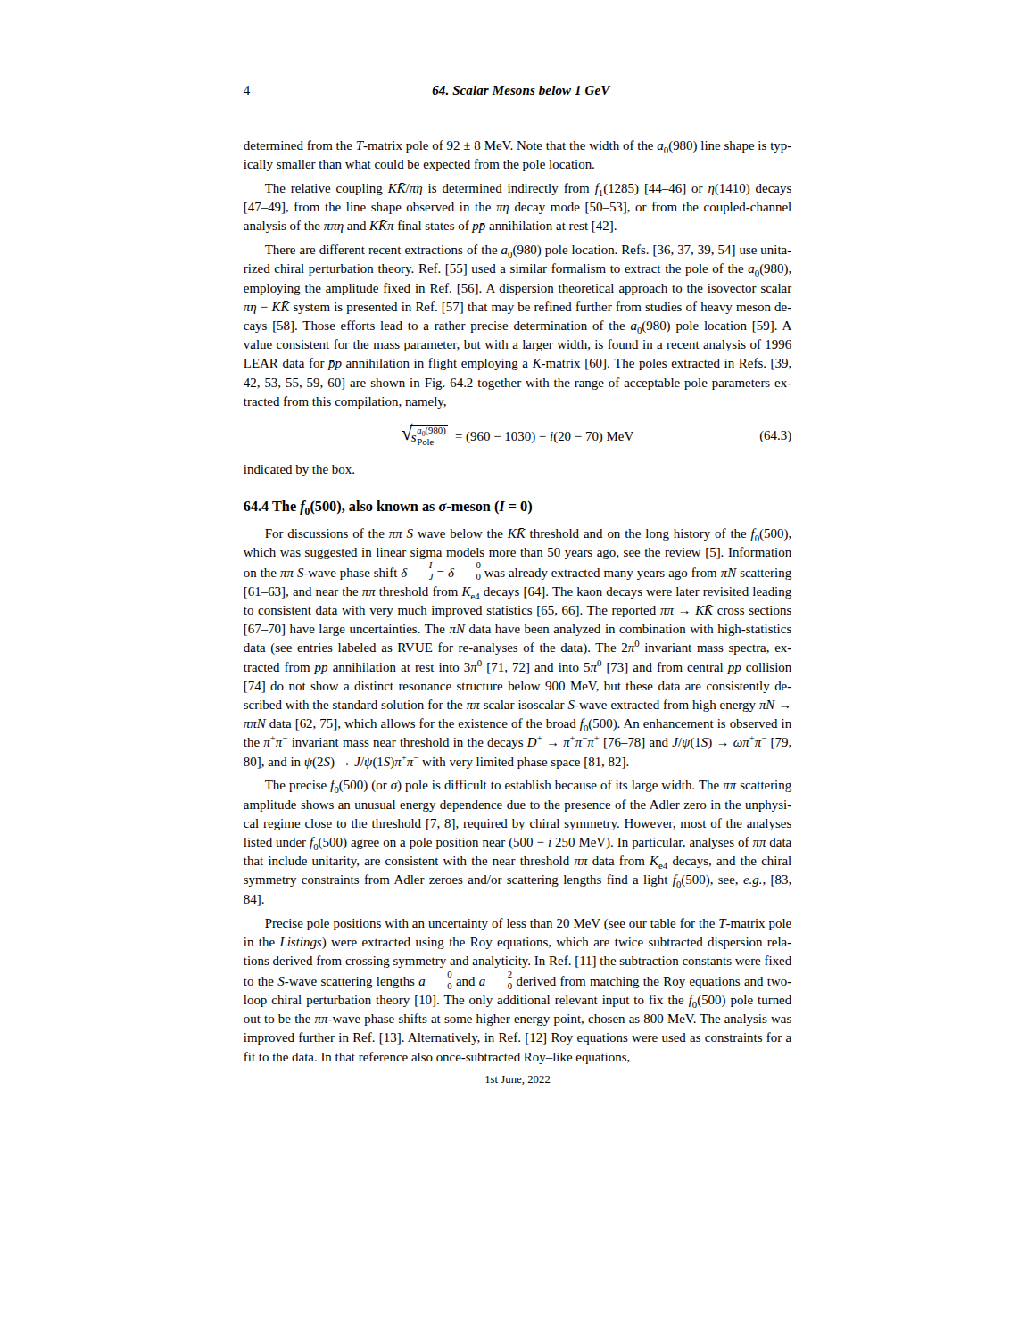4 64. Scalar Mesons below 1 GeV
determined from the T-matrix pole of 92 ± 8 MeV. Note that the width of the a0(980) line shape is typically smaller than what could be expected from the pole location.
The relative coupling KK̄/πη is determined indirectly from f1(1285) [44–46] or η(1410) decays [47–49], from the line shape observed in the πη decay mode [50–53], or from the coupled-channel analysis of the ππη and KK̄π final states of pp̄ annihilation at rest [42].
There are different recent extractions of the a0(980) pole location. Refs. [36, 37, 39, 54] use unitarized chiral perturbation theory. Ref. [55] used a similar formalism to extract the pole of the a0(980), employing the amplitude fixed in Ref. [56]. A dispersion theoretical approach to the isovector scalar πη − KK̄ system is presented in Ref. [57] that may be refined further from studies of heavy meson decays [58]. Those efforts lead to a rather precise determination of the a0(980) pole location [59]. A value consistent for the mass parameter, but with a larger width, is found in a recent analysis of 1996 LEAR data for p̄p annihilation in flight employing a K-matrix [60]. The poles extracted in Refs. [39, 42, 53, 55, 59, 60] are shown in Fig. 64.2 together with the range of acceptable pole parameters extracted from this compilation, namely,
sa0(980) Pole = (960 − 1030) − i(20 − 70) MeV (64.3)
indicated by the box.
64.4 The f0(500), also known as σ-meson (I = 0)
For discussions of the ππ S wave below the KK̄ threshold and on the long history of the f0(500), which was suggested in linear sigma models more than 50 years ago, see the review [5]. Information on the ππ S-wave phase shift δIJ = δ 00 was already extracted many years ago from πN scattering [61–63], and near the ππ threshold from Ke4 decays [64]. The kaon decays were later revisited leading to consistent data with very much improved statistics [65, 66]. The reported ππ → KK̄ cross sections [67–70] have large uncertainties. The πN data have been analyzed in combination with high-statistics data (see entries labeled as RVUE for re-analyses of the data). The 2π0 invariant mass spectra, extracted from pp̄ annihilation at rest into 3π0 [71, 72] and into 5π0 [73] and from central pp collision [74] do not show a distinct resonance structure below 900 MeV, but these data are consistently described with the standard solution for the ππ scalar isoscalar S-wave extracted from high energy πN → ππN data [62, 75], which allows for the existence of the broad f0(500). An enhancement is observed in the π+π− invariant mass near threshold in the decays D+ → π+π−π+ [76–78] and J/ψ(1S) → ωπ+π− [79, 80], and in ψ(2S) → J/ψ(1S)π+π− with very limited phase space [81, 82].
The precise f0(500) (or σ) pole is difficult to establish because of its large width. The ππ scattering amplitude shows an unusual energy dependence due to the presence of the Adler zero in the unphysical regime close to the threshold [7, 8], required by chiral symmetry. However, most of the analyses listed under f0(500) agree on a pole position near (500 − i 250 MeV). In particular, analyses of ππ data that include unitarity, are consistent with the near threshold ππ data from Ke4 decays, and the chiral symmetry constraints from Adler zeroes and/or scattering lengths find a light f0(500), see, e.g., [83, 84].
Precise pole positions with an uncertainty of less than 20 MeV (see our table for the T-matrix pole in the Listings) were extracted using the Roy equations, which are twice subtracted dispersion relations derived from crossing symmetry and analyticity. In Ref. [11] the subtraction constants were fixed to the S-wave scattering lengths a 00 and a 20 derived from matching the Roy equations and two-loop chiral perturbation theory [10]. The only additional relevant input to fix the f0(500) pole turned out to be the ππ-wave phase shifts at some higher energy point, chosen as 800 MeV. The analysis was improved further in Ref. [13]. Alternatively, in Ref. [12] Roy equations were used as constraints for a fit to the data. In that reference also once-subtracted Roy–like equations,
1st June, 2022